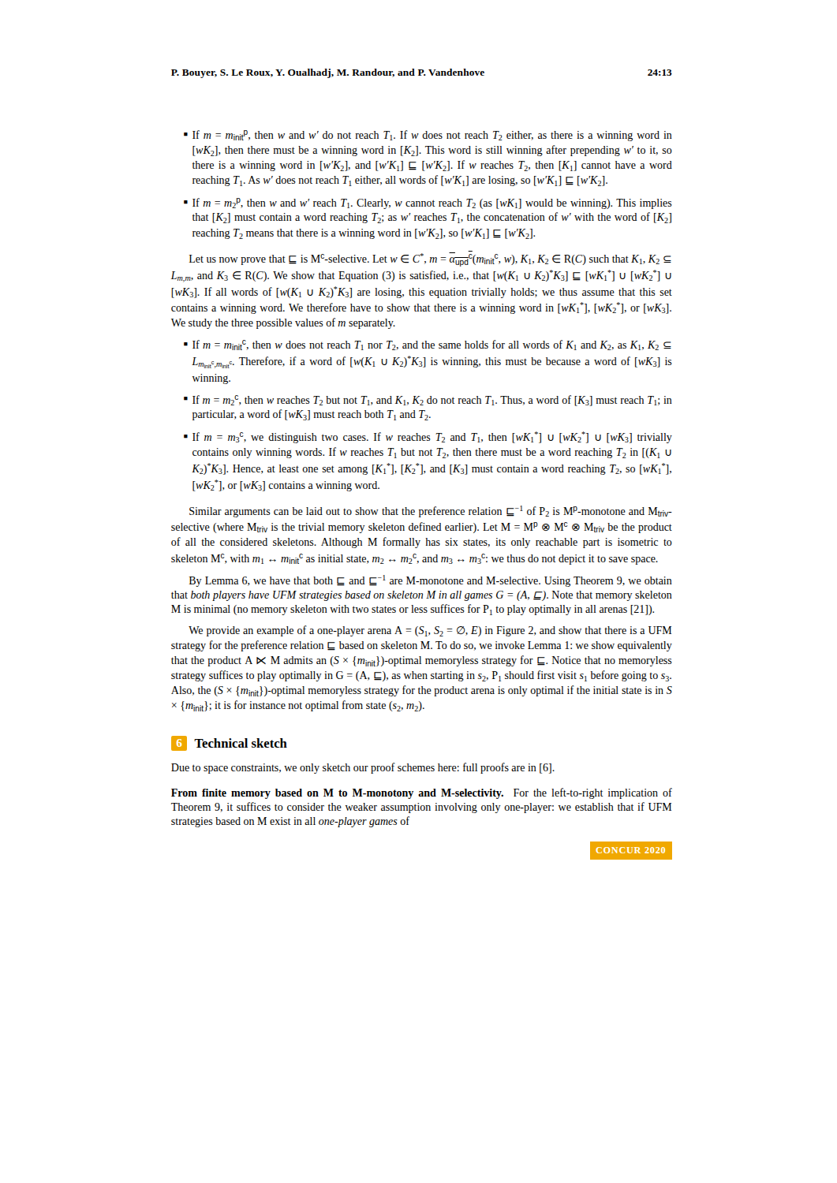P. Bouyer, S. Le Roux, Y. Oualhadj, M. Randour, and P. Vandenhove 24:13
If m = minit p, then w and w′ do not reach T 1. If w does not reach T 2 either, as there is a winning word in [wK 2], then there must be a winning word in [K 2]. This word is still winning after prepending w′ to it, so there is a winning word in [w′K 2], and [w′K 1] ⊑ [w′K 2]. If w reaches T 2, then [K 1] cannot have a word reaching T 1. As w′ does not reach T 1 either, all words of [w′K 1] are losing, so [w′K 1] ⊑ [w′K 2].
If m = m 2 p, then w and w′ reach T 1. Clearly, w cannot reach T 2 (as [wK 1] would be winning). This implies that [K 2] must contain a word reaching T 2; as w′ reaches T 1, the concatenation of w′ with the word of [K 2] reaching T 2 means that there is a winning word in [w′K 2], so [w′K 1] ⊑ [w′K 2].
Let us now prove that ⊑ is Mc-selective. Let w ∈ C*, m = αupd c(minit c, w), K 1, K 2 ∈ R(C) such that K 1, K 2 ⊆ Lm,m, and K 3 ∈ R(C). We show that Equation (3) is satisfied, i.e., that [w(K 1 ∪ K 2)*K 3] ⊑ [wK 1*] ∪ [wK 2*] ∪ [wK 3]. If all words of [w(K 1 ∪ K 2)*K 3] are losing, this equation trivially holds; we thus assume that this set contains a winning word. We therefore have to show that there is a winning word in [wK 1*], [wK 2*], or [wK 3]. We study the three possible values of m separately.
If m = minit c, then w does not reach T 1 nor T 2, and the same holds for all words of K 1 and K 2, as K 1, K 2 ⊆ Lminit c,minit c. Therefore, if a word of [w(K 1 ∪ K 2)*K 3] is winning, this must be because a word of [wK 3] is winning.
If m = m 2 c, then w reaches T 2 but not T 1, and K 1, K 2 do not reach T 1. Thus, a word of [K 3] must reach T 1; in particular, a word of [wK 3] must reach both T 1 and T 2.
If m = m 3 c, we distinguish two cases. If w reaches T 2 and T 1, then [wK 1*] ∪ [wK 2*] ∪ [wK 3] trivially contains only winning words. If w reaches T 1 but not T 2, then there must be a word reaching T 2 in [(K 1 ∪ K 2)*K 3]. Hence, at least one set among [K 1*], [K 2*], and [K 3] must contain a word reaching T 2, so [wK 1*], [wK 2*], or [wK 3] contains a winning word.
Similar arguments can be laid out to show that the preference relation ⊑−1 of P 2 is Mp-monotone and Mtriv-selective (where Mtriv is the trivial memory skeleton defined earlier). Let M = Mp ⊗ Mc ⊗ Mtriv be the product of all the considered skeletons. Although M formally has six states, its only reachable part is isometric to skeleton Mc, with m 1 ↔ minit c as initial state, m 2 ↔ m 2 c, and m 3 ↔ m 3 c: we thus do not depict it to save space.
By Lemma 6, we have that both ⊑ and ⊑−1 are M-monotone and M-selective. Using Theorem 9, we obtain that both players have UFM strategies based on skeleton M in all games G = (A, ⊑). Note that memory skeleton M is minimal (no memory skeleton with two states or less suffices for P 1 to play optimally in all arenas [21]).
We provide an example of a one-player arena A = (S 1, S 2 = ∅, E) in Figure 2, and show that there is a UFM strategy for the preference relation ⊑ based on skeleton M. To do so, we invoke Lemma 1: we show equivalently that the product A ⋉ M admits an (S × {minit})-optimal memoryless strategy for ⊑. Notice that no memoryless strategy suffices to play optimally in G = (A, ⊑), as when starting in s 2, P 1 should first visit s 1 before going to s 3. Also, the (S × {minit})-optimal memoryless strategy for the product arena is only optimal if the initial state is in S × {minit}; it is for instance not optimal from state (s 2, m 2).
6 Technical sketch
Due to space constraints, we only sketch our proof schemes here: full proofs are in [6].
From finite memory based on M to M-monotony and M-selectivity. For the left-to-right implication of Theorem 9, it suffices to consider the weaker assumption involving only one-player: we establish that if UFM strategies based on M exist in all one-player games of
CONCUR 2020